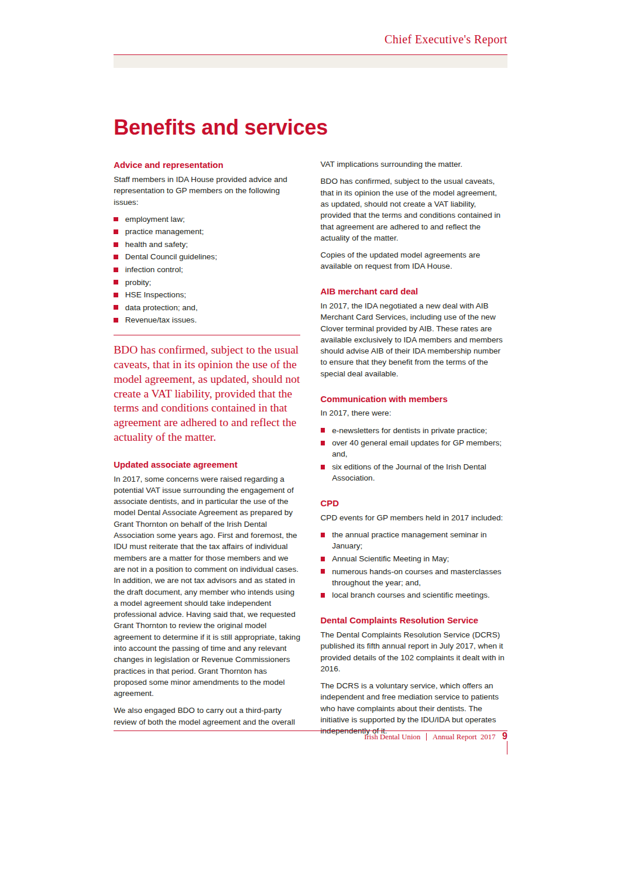Chief Executive's Report
Benefits and services
Advice and representation
Staff members in IDA House provided advice and representation to GP members on the following issues:
employment law;
practice management;
health and safety;
Dental Council guidelines;
infection control;
probity;
HSE Inspections;
data protection; and,
Revenue/tax issues.
BDO has confirmed, subject to the usual caveats, that in its opinion the use of the model agreement, as updated, should not create a VAT liability, provided that the terms and conditions contained in that agreement are adhered to and reflect the actuality of the matter.
Updated associate agreement
In 2017, some concerns were raised regarding a potential VAT issue surrounding the engagement of associate dentists, and in particular the use of the model Dental Associate Agreement as prepared by Grant Thornton on behalf of the Irish Dental Association some years ago. First and foremost, the IDU must reiterate that the tax affairs of individual members are a matter for those members and we are not in a position to comment on individual cases. In addition, we are not tax advisors and as stated in the draft document, any member who intends using a model agreement should take independent professional advice. Having said that, we requested Grant Thornton to review the original model agreement to determine if it is still appropriate, taking into account the passing of time and any relevant changes in legislation or Revenue Commissioners practices in that period. Grant Thornton has proposed some minor amendments to the model agreement.
We also engaged BDO to carry out a third-party review of both the model agreement and the overall VAT implications surrounding the matter.
BDO has confirmed, subject to the usual caveats, that in its opinion the use of the model agreement, as updated, should not create a VAT liability, provided that the terms and conditions contained in that agreement are adhered to and reflect the actuality of the matter.
Copies of the updated model agreements are available on request from IDA House.
AIB merchant card deal
In 2017, the IDA negotiated a new deal with AIB Merchant Card Services, including use of the new Clover terminal provided by AIB. These rates are available exclusively to IDA members and members should advise AIB of their IDA membership number to ensure that they benefit from the terms of the special deal available.
Communication with members
In 2017, there were:
e-newsletters for dentists in private practice;
over 40 general email updates for GP members; and,
six editions of the Journal of the Irish Dental Association.
CPD
CPD events for GP members held in 2017 included:
the annual practice management seminar in January;
Annual Scientific Meeting in May;
numerous hands-on courses and masterclasses throughout the year; and,
local branch courses and scientific meetings.
Dental Complaints Resolution Service
The Dental Complaints Resolution Service (DCRS) published its fifth annual report in July 2017, when it provided details of the 102 complaints it dealt with in 2016.
The DCRS is a voluntary service, which offers an independent and free mediation service to patients who have complaints about their dentists. The initiative is supported by the IDU/IDA but operates independently of it.
Irish Dental Union Annual Report 2017 9